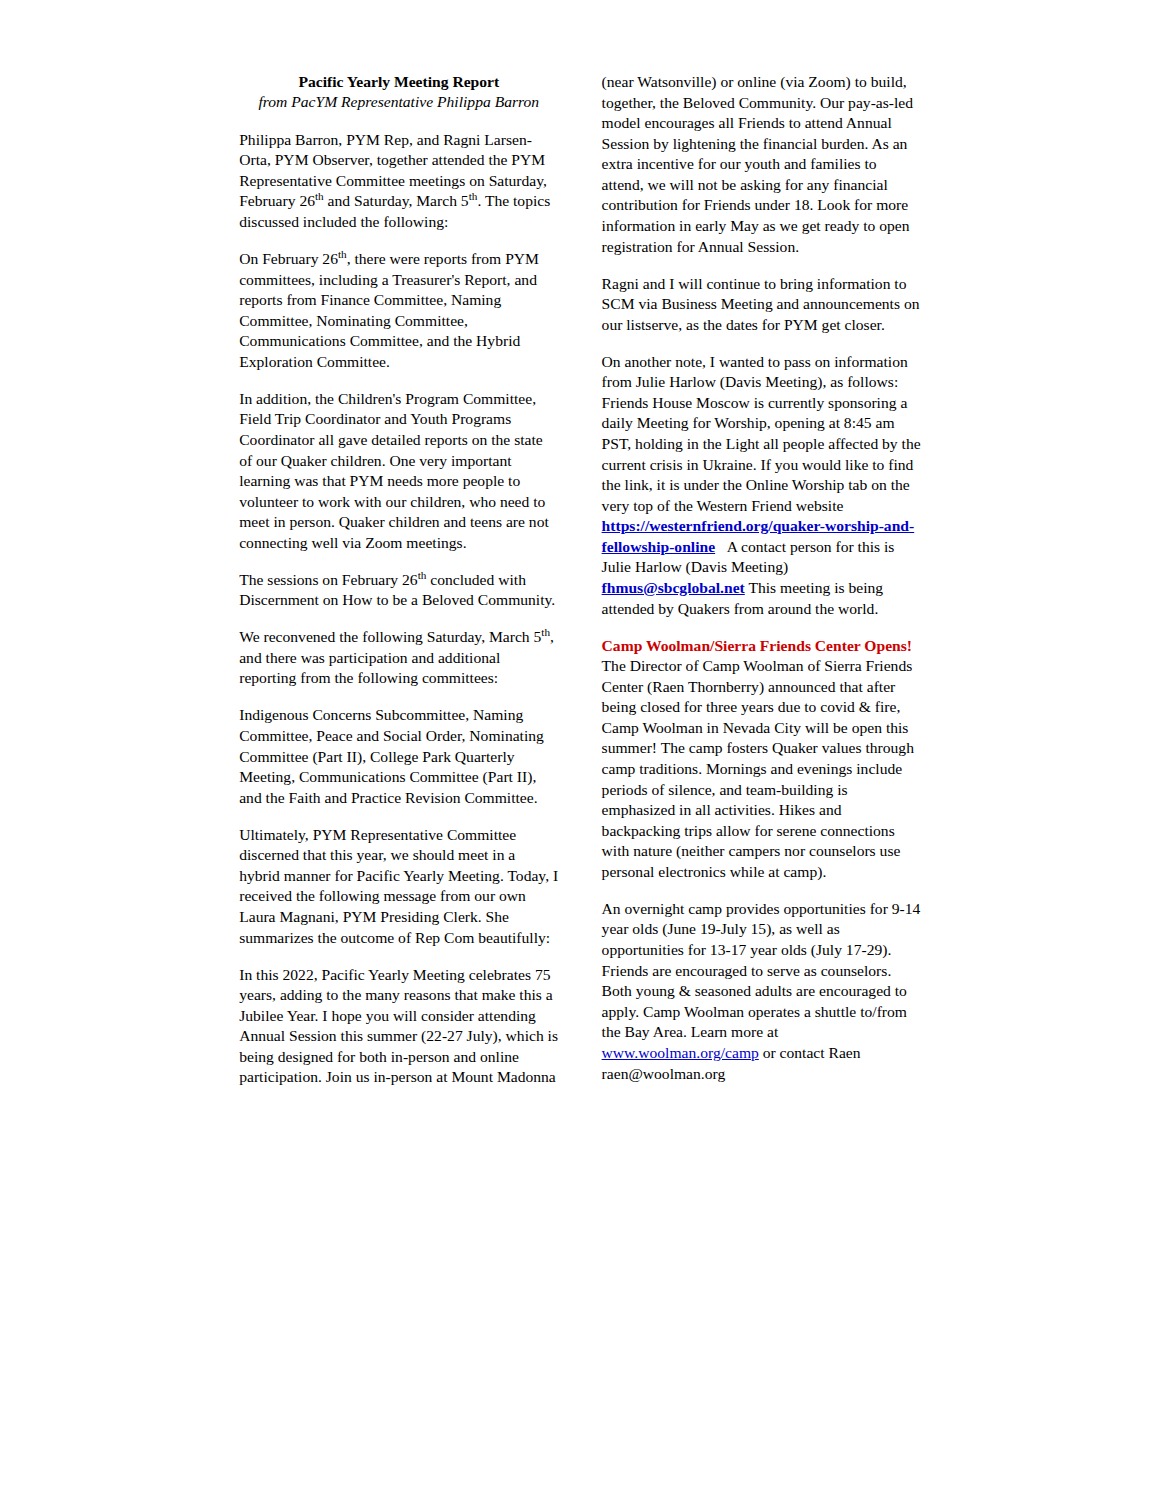Pacific Yearly Meeting Report
from PacYM Representative Philippa Barron
Philippa Barron, PYM Rep, and Ragni Larsen-Orta, PYM Observer, together attended the PYM Representative Committee meetings on Saturday, February 26th and Saturday, March 5th. The topics discussed included the following:
On February 26th, there were reports from PYM committees, including a Treasurer's Report, and reports from Finance Committee, Naming Committee, Nominating Committee, Communications Committee, and the Hybrid Exploration Committee.
In addition, the Children's Program Committee, Field Trip Coordinator and Youth Programs Coordinator all gave detailed reports on the state of our Quaker children. One very important learning was that PYM needs more people to volunteer to work with our children, who need to meet in person. Quaker children and teens are not connecting well via Zoom meetings.
The sessions on February 26th concluded with Discernment on How to be a Beloved Community.
We reconvened the following Saturday, March 5th, and there was participation and additional reporting from the following committees:
Indigenous Concerns Subcommittee, Naming Committee, Peace and Social Order, Nominating Committee (Part II), College Park Quarterly Meeting, Communications Committee (Part II), and the Faith and Practice Revision Committee.
Ultimately, PYM Representative Committee discerned that this year, we should meet in a hybrid manner for Pacific Yearly Meeting. Today, I received the following message from our own Laura Magnani, PYM Presiding Clerk. She summarizes the outcome of Rep Com beautifully:
In this 2022, Pacific Yearly Meeting celebrates 75 years, adding to the many reasons that make this a Jubilee Year. I hope you will consider attending Annual Session this summer (22-27 July), which is being designed for both in-person and online participation. Join us in-person at Mount Madonna (near Watsonville) or online (via Zoom) to build, together, the Beloved Community. Our pay-as-led model encourages all Friends to attend Annual Session by lightening the financial burden. As an extra incentive for our youth and families to attend, we will not be asking for any financial contribution for Friends under 18. Look for more information in early May as we get ready to open registration for Annual Session.
Ragni and I will continue to bring information to SCM via Business Meeting and announcements on our listserve, as the dates for PYM get closer.
On another note, I wanted to pass on information from Julie Harlow (Davis Meeting), as follows: Friends House Moscow is currently sponsoring a daily Meeting for Worship, opening at 8:45 am PST, holding in the Light all people affected by the current crisis in Ukraine. If you would like to find the link, it is under the Online Worship tab on the very top of the Western Friend website https://westernfriend.org/quaker-worship-and-fellowship-online A contact person for this is Julie Harlow (Davis Meeting) fhmus@sbcglobal.net This meeting is being attended by Quakers from around the world.
Camp Woolman/Sierra Friends Center Opens!
The Director of Camp Woolman of Sierra Friends Center (Raen Thornberry) announced that after being closed for three years due to covid & fire, Camp Woolman in Nevada City will be open this summer! The camp fosters Quaker values through camp traditions. Mornings and evenings include periods of silence, and team-building is emphasized in all activities. Hikes and backpacking trips allow for serene connections with nature (neither campers nor counselors use personal electronics while at camp).
An overnight camp provides opportunities for 9-14 year olds (June 19-July 15), as well as opportunities for 13-17 year olds (July 17-29). Friends are encouraged to serve as counselors. Both young & seasoned adults are encouraged to apply. Camp Woolman operates a shuttle to/from the Bay Area. Learn more at www.woolman.org/camp or contact Raen raen@woolman.org